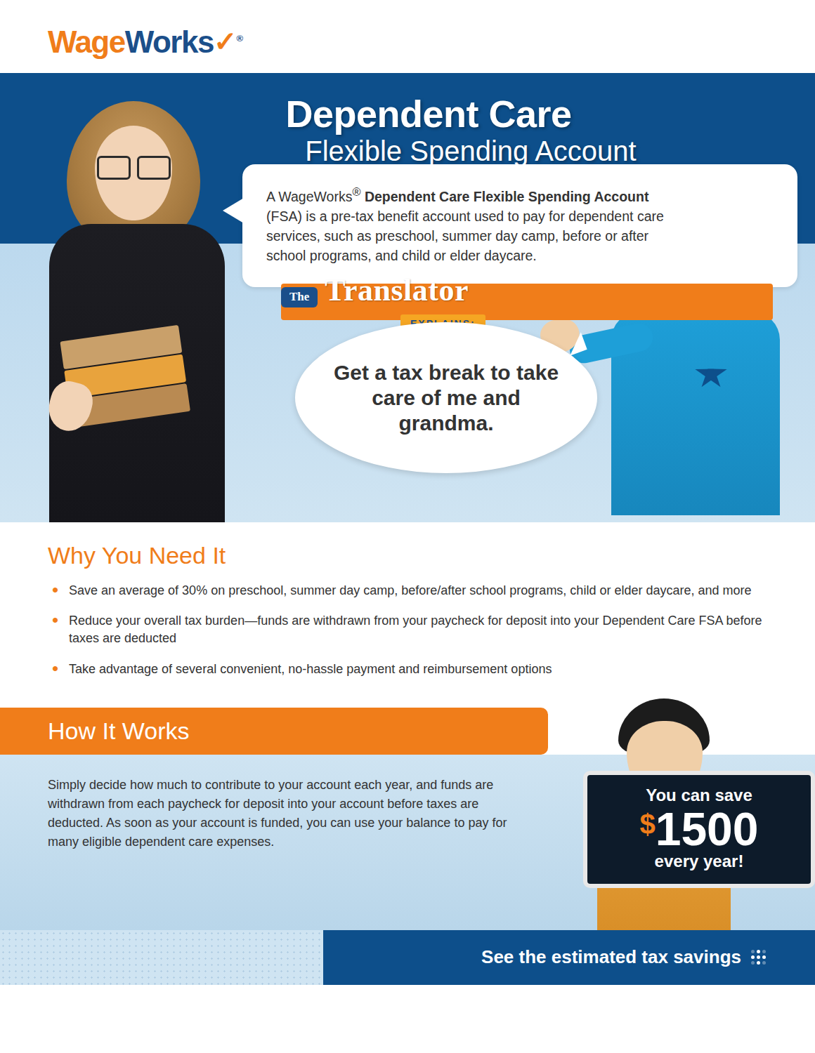Wage Works✓®
Dependent Care
Flexible Spending Account
A WageWorks® Dependent Care Flexible Spending Account (FSA) is a pre-tax benefit account used to pay for dependent care services, such as preschool, summer day camp, before or after school programs, and child or elder daycare.
The Translator
EXPLAINS:
Get a tax break to take care of me and grandma.
Why You Need It
Save an average of 30% on preschool, summer day camp, before/after school programs, child or elder daycare, and more
Reduce your overall tax burden—funds are withdrawn from your paycheck for deposit into your Dependent Care FSA before taxes are deducted
Take advantage of several convenient, no-hassle payment and reimbursement options
How It Works
Simply decide how much to contribute to your account each year, and funds are withdrawn from each paycheck for deposit into your account before taxes are deducted. As soon as your account is funded, you can use your balance to pay for many eligible dependent care expenses.
You can save
$1500
every year!
See the estimated tax savings